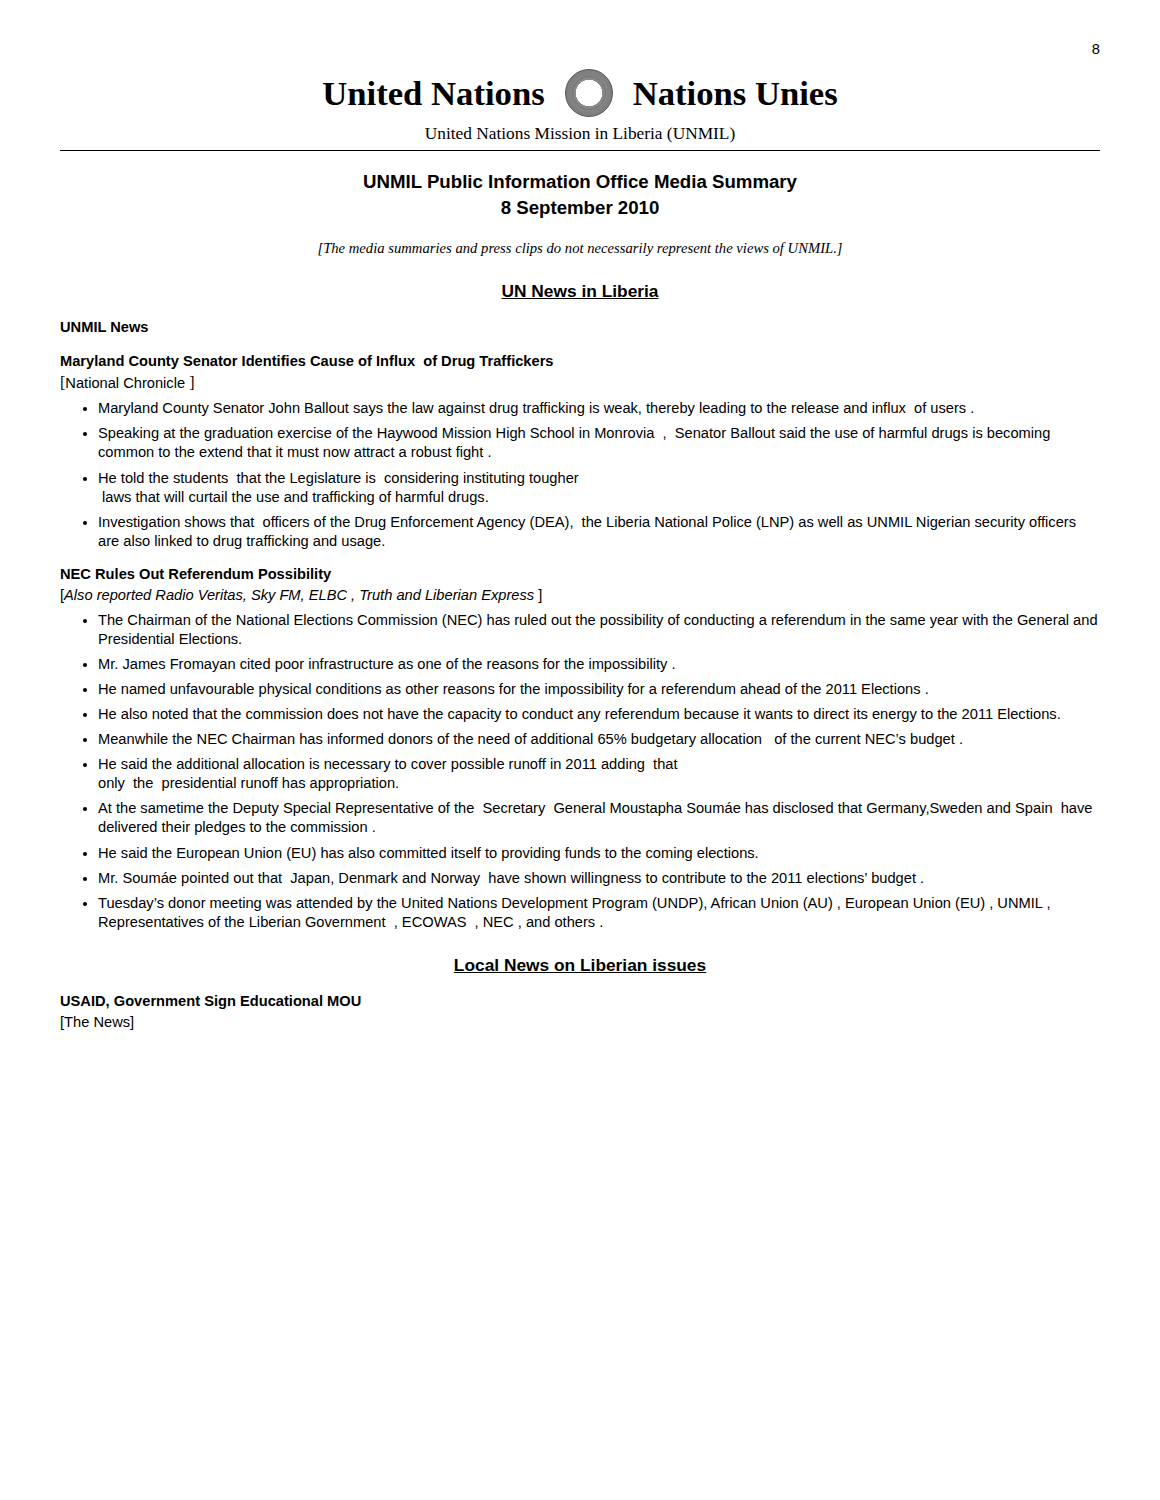8
United Nations Nations Unies
United Nations Mission in Liberia (UNMIL)
UNMIL Public Information Office Media Summary
8 September 2010
[The media summaries and press clips do not necessarily represent the views of UNMIL.]
UN News in Liberia
UNMIL News
Maryland County Senator Identifies Cause of Influx of Drug Traffickers
[National Chronicle ]
Maryland County Senator John Ballout says the law against drug trafficking is weak, thereby leading to the release and influx of users .
Speaking at the graduation exercise of the Haywood Mission High School in Monrovia , Senator Ballout said the use of harmful drugs is becoming common to the extend that it must now attract a robust fight .
He told the students that the Legislature is considering instituting tougher
laws that will curtail the use and trafficking of harmful drugs.
Investigation shows that officers of the Drug Enforcement Agency (DEA), the Liberia National Police (LNP) as well as UNMIL Nigerian security officers are also linked to drug trafficking and usage.
NEC Rules Out Referendum Possibility
[Also reported Radio Veritas, Sky FM, ELBC , Truth and Liberian Express ]
The Chairman of the National Elections Commission (NEC) has ruled out the possibility of conducting a referendum in the same year with the General and Presidential Elections.
Mr. James Fromayan cited poor infrastructure as one of the reasons for the impossibility .
He named unfavourable physical conditions as other reasons for the impossibility for a referendum ahead of the 2011 Elections .
He also noted that the commission does not have the capacity to conduct any referendum because it wants to direct its energy to the 2011 Elections.
Meanwhile the NEC Chairman has informed donors of the need of additional 65% budgetary allocation of the current NEC’s budget .
He said the additional allocation is necessary to cover possible runoff in 2011 adding that
only the presidential runoff has appropriation.
At the sametime the Deputy Special Representative of the Secretary General Moustapha Soumáe has disclosed that Germany,Sweden and Spain have delivered their pledges to the commission .
He said the European Union (EU) has also committed itself to providing funds to the coming elections.
Mr. Soumáe pointed out that Japan, Denmark and Norway have shown willingness to contribute to the 2011 elections’ budget .
Tuesday’s donor meeting was attended by the United Nations Development Program (UNDP), African Union (AU) , European Union (EU) , UNMIL , Representatives of the Liberian Government , ECOWAS , NEC , and others .
Local News on Liberian issues
USAID, Government Sign Educational MOU
[The News]